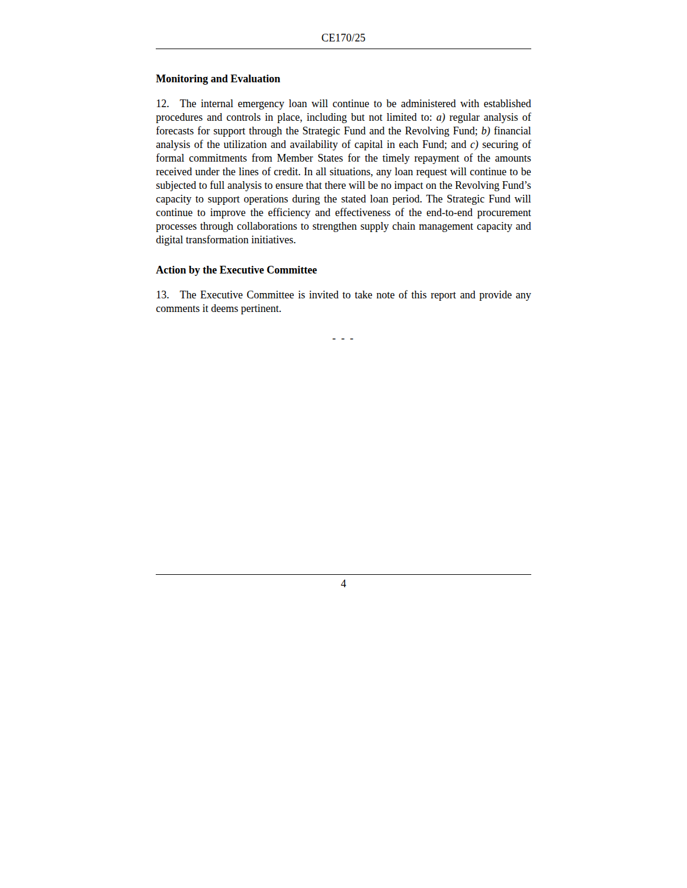CE170/25
Monitoring and Evaluation
12. The internal emergency loan will continue to be administered with established procedures and controls in place, including but not limited to: a) regular analysis of forecasts for support through the Strategic Fund and the Revolving Fund; b) financial analysis of the utilization and availability of capital in each Fund; and c) securing of formal commitments from Member States for the timely repayment of the amounts received under the lines of credit. In all situations, any loan request will continue to be subjected to full analysis to ensure that there will be no impact on the Revolving Fund’s capacity to support operations during the stated loan period. The Strategic Fund will continue to improve the efficiency and effectiveness of the end-to-end procurement processes through collaborations to strengthen supply chain management capacity and digital transformation initiatives.
Action by the Executive Committee
13. The Executive Committee is invited to take note of this report and provide any comments it deems pertinent.
- - -
4